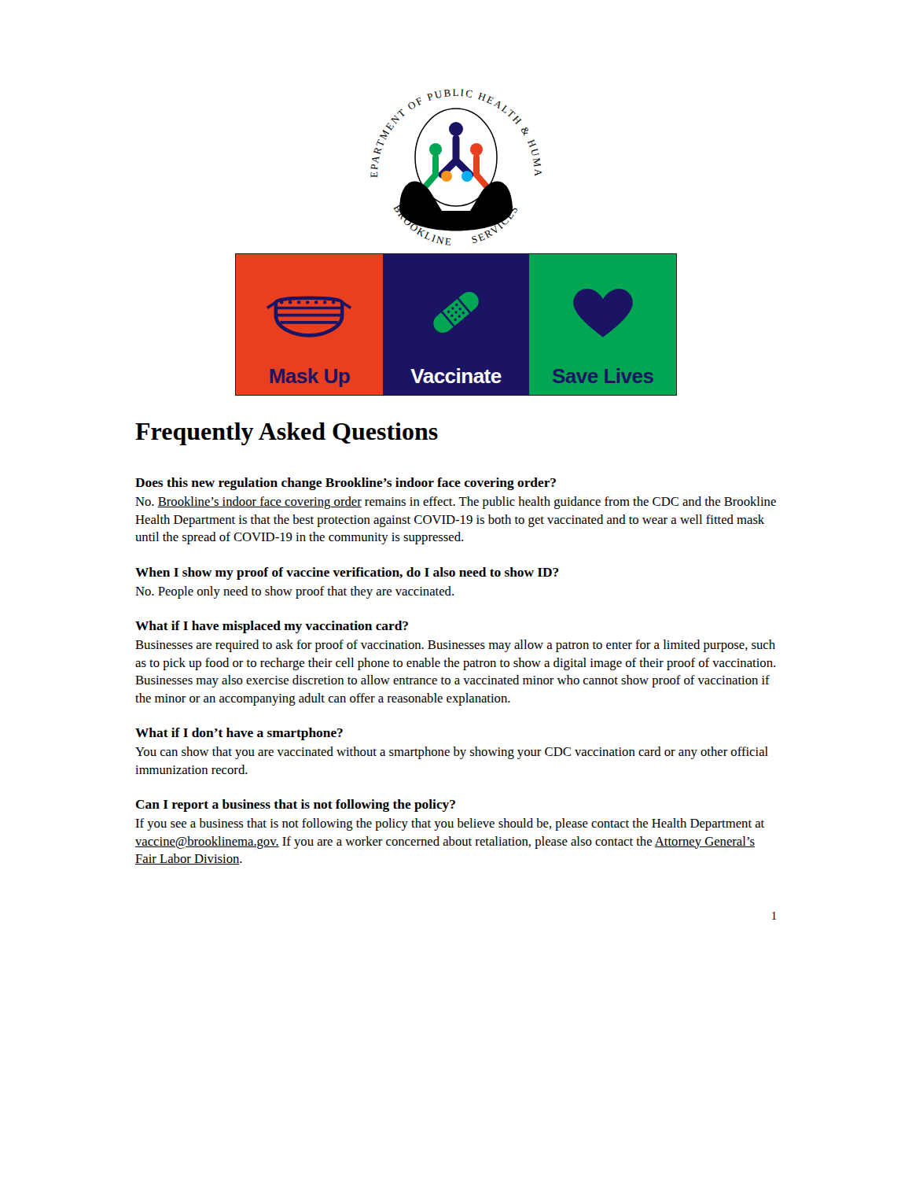DEPARTMENT OF PUBLIC HEALTH & HUMAN BROOKLINE SERVICES
Mask Up
Vaccinate
Save Lives
Frequently Asked Questions
Does this new regulation change Brookline’s indoor face covering order?
No. Brookline’s indoor face covering order remains in effect. The public health guidance from the CDC and the Brookline Health Department is that the best protection against COVID-19 is both to get vaccinated and to wear a well fitted mask until the spread of COVID-19 in the community is suppressed.
When I show my proof of vaccine verification, do I also need to show ID?
No. People only need to show proof that they are vaccinated.
What if I have misplaced my vaccination card?
Businesses are required to ask for proof of vaccination. Businesses may allow a patron to enter for a limited purpose, such as to pick up food or to recharge their cell phone to enable the patron to show a digital image of their proof of vaccination. Businesses may also exercise discretion to allow entrance to a vaccinated minor who cannot show proof of vaccination if the minor or an accompanying adult can offer a reasonable explanation.
What if I don’t have a smartphone?
You can show that you are vaccinated without a smartphone by showing your CDC vaccination card or any other official immunization record.
Can I report a business that is not following the policy?
If you see a business that is not following the policy that you believe should be, please contact the Health Department at vaccine@brooklinema.gov. If you are a worker concerned about retaliation, please also contact the Attorney General’s Fair Labor Division.
1